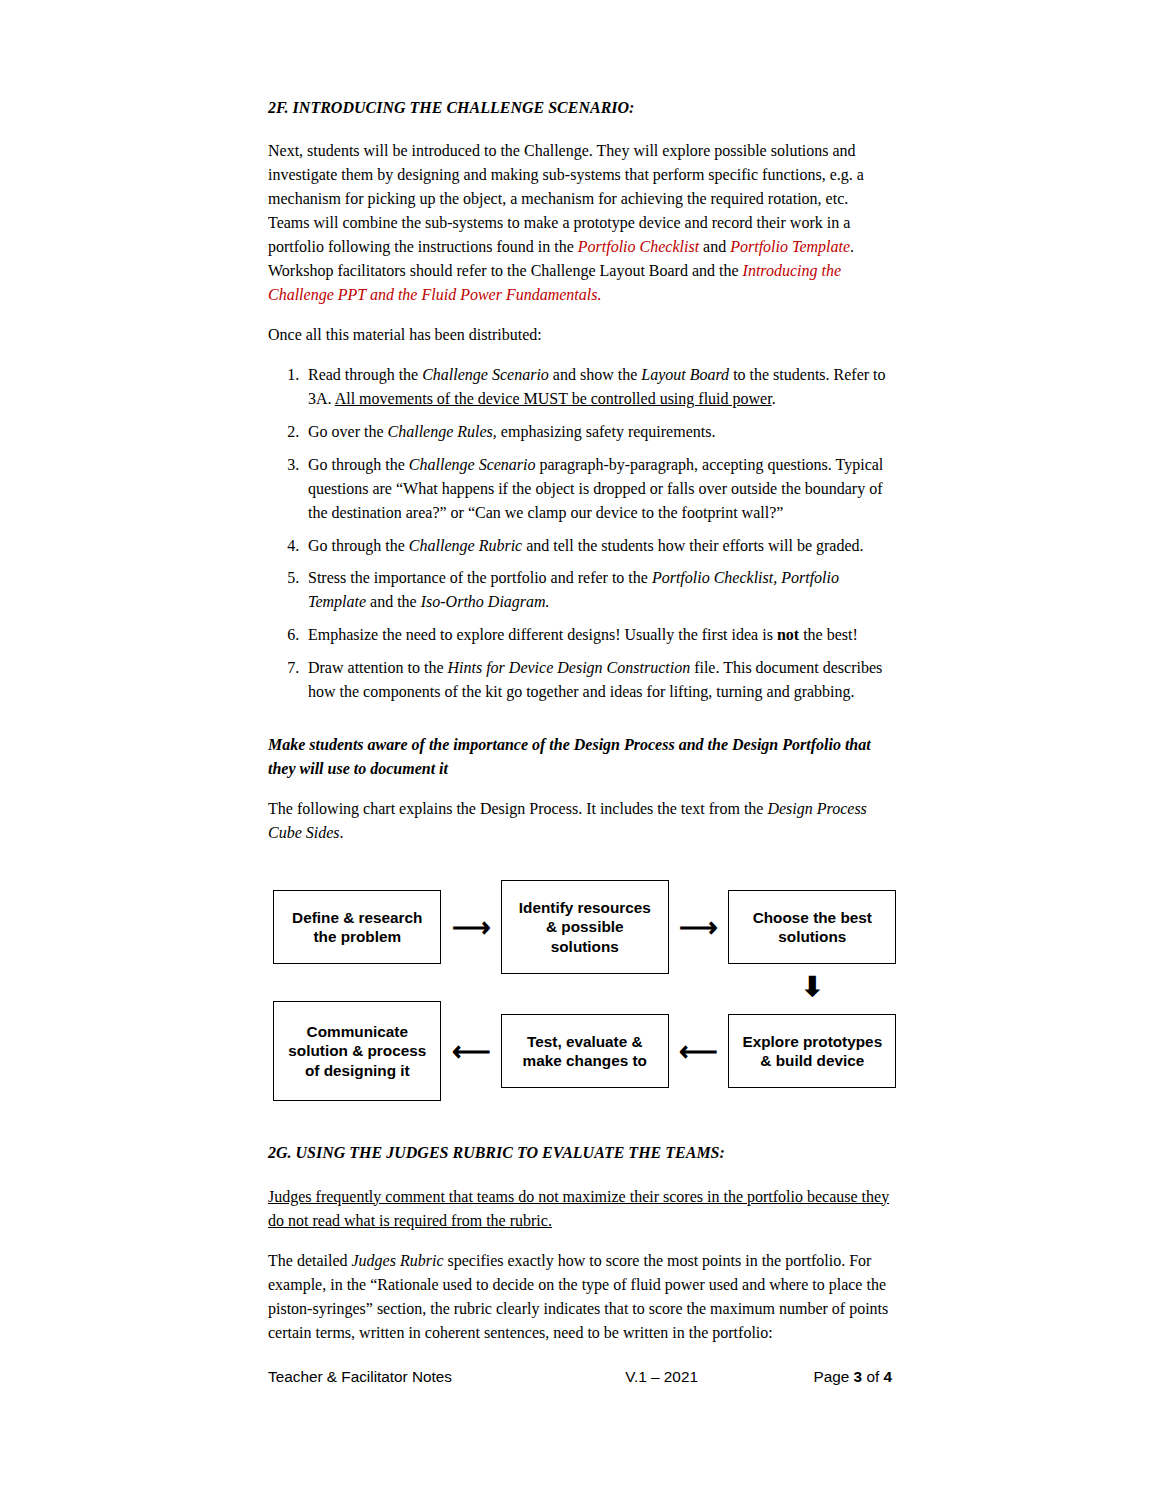2F. INTRODUCING THE CHALLENGE SCENARIO:
Next, students will be introduced to the Challenge. They will explore possible solutions and investigate them by designing and making sub-systems that perform specific functions, e.g. a mechanism for picking up the object, a mechanism for achieving the required rotation, etc. Teams will combine the sub-systems to make a prototype device and record their work in a portfolio following the instructions found in the Portfolio Checklist and Portfolio Template. Workshop facilitators should refer to the Challenge Layout Board and the Introducing the Challenge PPT and the Fluid Power Fundamentals.
Once all this material has been distributed:
Read through the Challenge Scenario and show the Layout Board to the students. Refer to 3A. All movements of the device MUST be controlled using fluid power.
Go over the Challenge Rules, emphasizing safety requirements.
Go through the Challenge Scenario paragraph-by-paragraph, accepting questions. Typical questions are “What happens if the object is dropped or falls over outside the boundary of the destination area?” or “Can we clamp our device to the footprint wall?”
Go through the Challenge Rubric and tell the students how their efforts will be graded.
Stress the importance of the portfolio and refer to the Portfolio Checklist, Portfolio Template and the Iso-Ortho Diagram.
Emphasize the need to explore different designs! Usually the first idea is not the best!
Draw attention to the Hints for Device Design Construction file. This document describes how the components of the kit go together and ideas for lifting, turning and grabbing.
Make students aware of the importance of the Design Process and the Design Portfolio that they will use to document it
The following chart explains the Design Process. It includes the text from the Design Process Cube Sides.
| Define & research the problem | ⟶ | Identify resources & possible solutions | ⟶ | Choose the best solutions |
| | | | | ⬇ |
| Communicate solution & process of designing it | ⟵ | Test, evaluate & make changes to | ⟵ | Explore prototypes & build device |
2G. USING THE JUDGES RUBRIC TO EVALUATE THE TEAMS:
Judges frequently comment that teams do not maximize their scores in the portfolio because they do not read what is required from the rubric.
The detailed Judges Rubric specifies exactly how to score the most points in the portfolio. For example, in the “Rationale used to decide on the type of fluid power used and where to place the piston-syringes” section, the rubric clearly indicates that to score the maximum number of points certain terms, written in coherent sentences, need to be written in the portfolio:
Teacher & Facilitator Notes
V.1 – 2021
Page 3 of 4